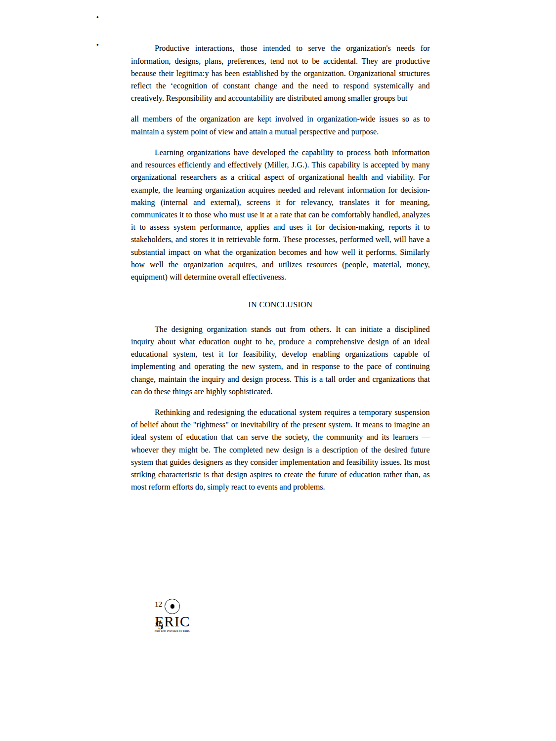• •
Productive interactions, those intended to serve the organization's needs for information, designs, plans, preferences, tend not to be accidental. They are productive because their legitima:y has been established by the organization. Organizational structures reflect the ‘ecognition of constant change and the need to respond systemically and creatively. Responsibility and accountability are distributed among smaller groups but
all members of the organization are kept involved in organization-wide issues so as to maintain a system point of view and attain a mutual perspective and purpose.
Learning organizations have developed the capability to process both information and resources efficiently and effectively (Miller, J.G.). This capability is accepted by many organizational researchers as a critical aspect of organizational health and viability. For example, the learning organization acquires needed and relevant information for decision-making (internal and external), screens it for relevancy, translates it for meaning, communicates it to those who must use it at a rate that can be comfortably handled, analyzes it to assess system performance, applies and uses it for decision-making, reports it to stakeholders, and stores it in retrievable form. These processes, performed well, will have a substantial impact on what the organization becomes and how well it performs. Similarly how well the organization acquires, and utilizes resources (people, material, money, equipment) will determine overall effectiveness.
IN CONCLUSION
The designing organization stands out from others. It can initiate a disciplined inquiry about what education ought to be, produce a comprehensive design of an ideal educational system, test it for feasibility, develop enabling organizations capable of implementing and operating the new system, and in response to the pace of continuing change, maintain the inquiry and design process. This is a tall order and crganizations that can do these things are highly sophisticated.
Rethinking and redesigning the educational system requires a temporary suspension of belief about the "rightness" or inevitability of the present system. It means to imagine an ideal system of education that can serve the society, the community and its learners — whoever they might be. The completed new design is a description of the desired future system that guides designers as they consider implementation and feasibility issues. Its most striking characteristic is that design aspires to create the future of education rather than, as most reform efforts do, simply react to events and problems.
12
’5
ERIC
Full Text Provided by ERIC